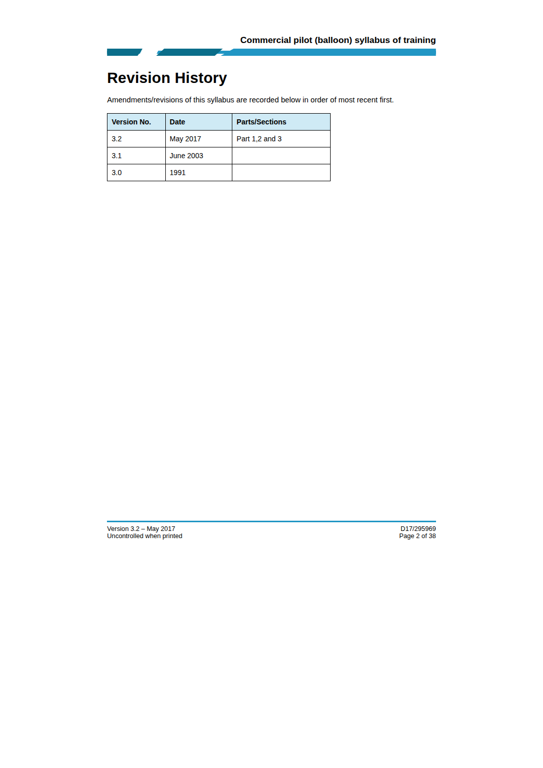Commercial pilot (balloon) syllabus of training
Revision History
Amendments/revisions of this syllabus are recorded below in order of most recent first.
| Version No. | Date | Parts/Sections |
| --- | --- | --- |
| 3.2 | May 2017 | Part 1,2 and 3 |
| 3.1 | June 2003 | |
| 3.0 | 1991 | |
Version 3.2 – May 2017
D17/295969
Uncontrolled when printed
Page 2 of 38